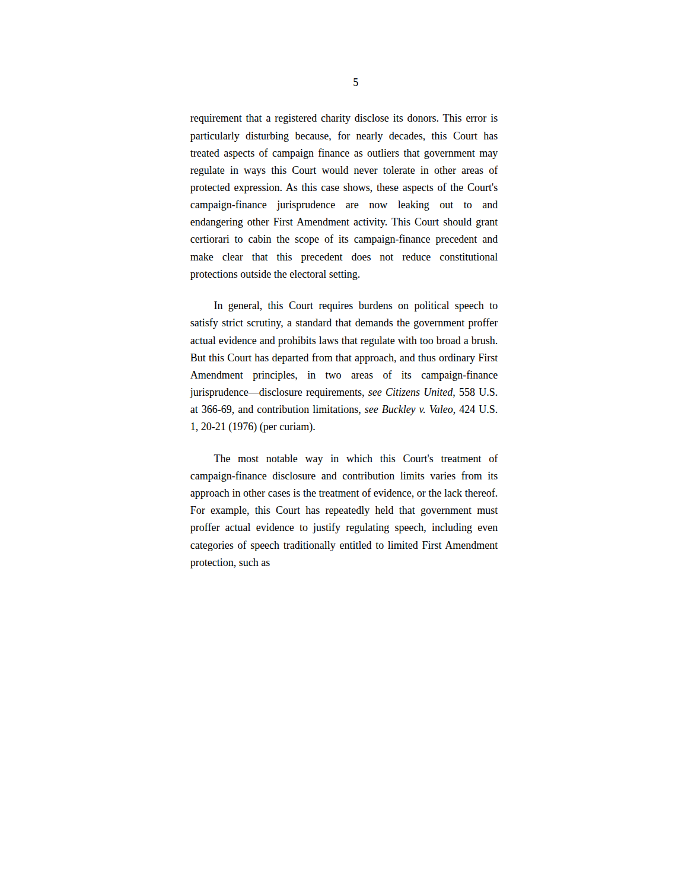5
requirement that a registered charity disclose its donors. This error is particularly disturbing because, for nearly decades, this Court has treated aspects of campaign finance as outliers that government may regulate in ways this Court would never tolerate in other areas of protected expression. As this case shows, these aspects of the Court's campaign-finance jurisprudence are now leaking out to and endangering other First Amendment activity. This Court should grant certiorari to cabin the scope of its campaign-finance precedent and make clear that this precedent does not reduce constitutional protections outside the electoral setting.
In general, this Court requires burdens on political speech to satisfy strict scrutiny, a standard that demands the government proffer actual evidence and prohibits laws that regulate with too broad a brush. But this Court has departed from that approach, and thus ordinary First Amendment principles, in two areas of its campaign-finance jurisprudence—disclosure requirements, see Citizens United, 558 U.S. at 366-69, and contribution limitations, see Buckley v. Valeo, 424 U.S. 1, 20-21 (1976) (per curiam).
The most notable way in which this Court's treatment of campaign-finance disclosure and contribution limits varies from its approach in other cases is the treatment of evidence, or the lack thereof. For example, this Court has repeatedly held that government must proffer actual evidence to justify regulating speech, including even categories of speech traditionally entitled to limited First Amendment protection, such as